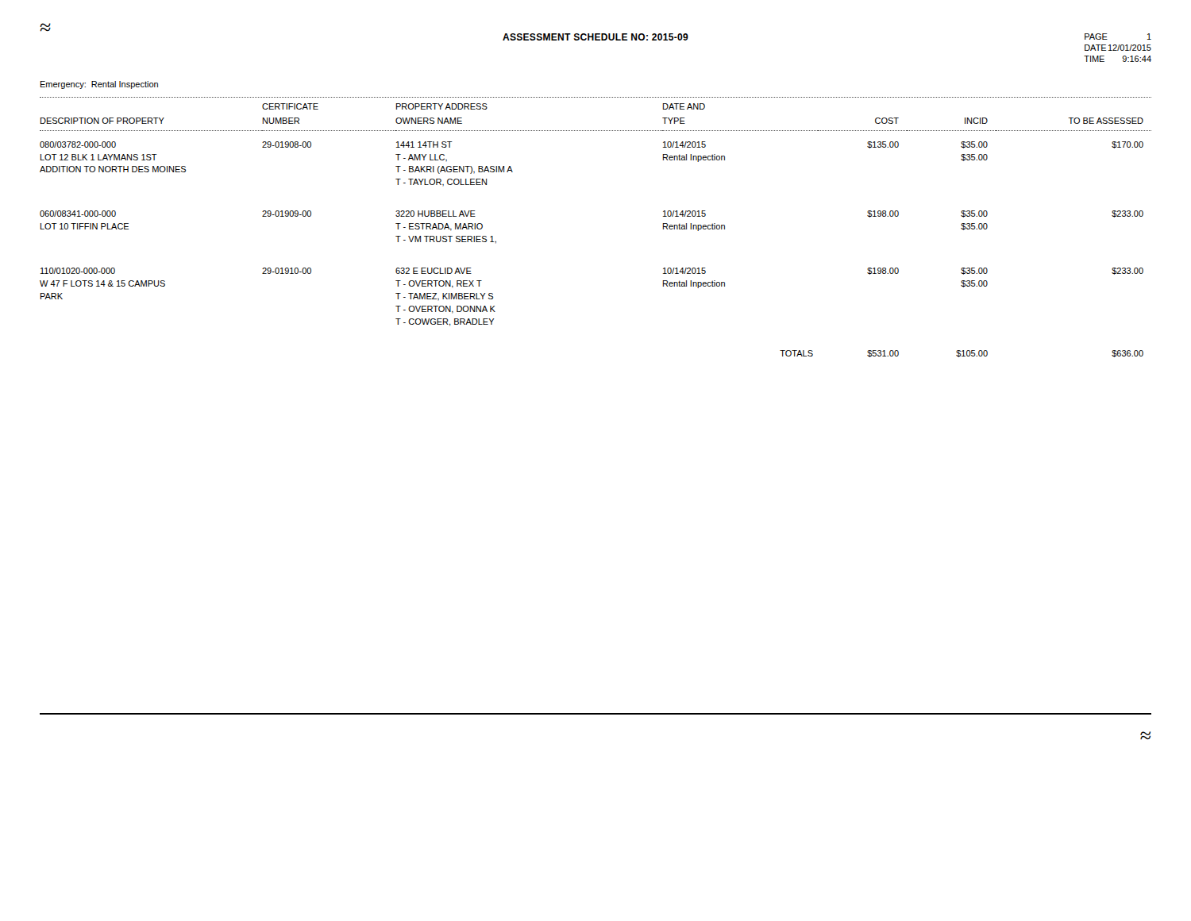≈
ASSESSMENT SCHEDULE NO: 2015-09
| PAGE | 1 |
| DATE | 12/01/2015 |
| TIME | 9:16:44 |
Emergency: Rental Inspection
| | CERTIFICATE | PROPERTY ADDRESS | DATE AND | | | |
| --- | --- | --- | --- | --- | --- | --- |
| DESCRIPTION OF PROPERTY | NUMBER | OWNERS NAME | TYPE | COST | INCID | TO BE ASSESSED |
| 080/03782-000-000 LOT 12 BLK 1 LAYMANS 1ST ADDITION TO NORTH DES MOINES | 29-01908-00 | 1441 14TH ST T - AMY LLC, T - BAKRI (AGENT), BASIM A T - TAYLOR, COLLEEN | 10/14/2015 Rental Inpection | $135.00 | $35.00 $35.00 | $170.00 |
| 060/08341-000-000 LOT 10 TIFFIN PLACE | 29-01909-00 | 3220 HUBBELL AVE T - ESTRADA, MARIO T - VM TRUST SERIES 1, | 10/14/2015 Rental Inpection | $198.00 | $35.00 $35.00 | $233.00 |
| 110/01020-000-000 W 47 F LOTS 14 & 15 CAMPUS PARK | 29-01910-00 | 632 E EUCLID AVE T - OVERTON, REX T T - TAMEZ, KIMBERLY S T - OVERTON, DONNA K T - COWGER, BRADLEY | 10/14/2015 Rental Inpection | $198.00 | $35.00 $35.00 | $233.00 |
| | TOTALS | $531.00 | $105.00 | $636.00 |
≈